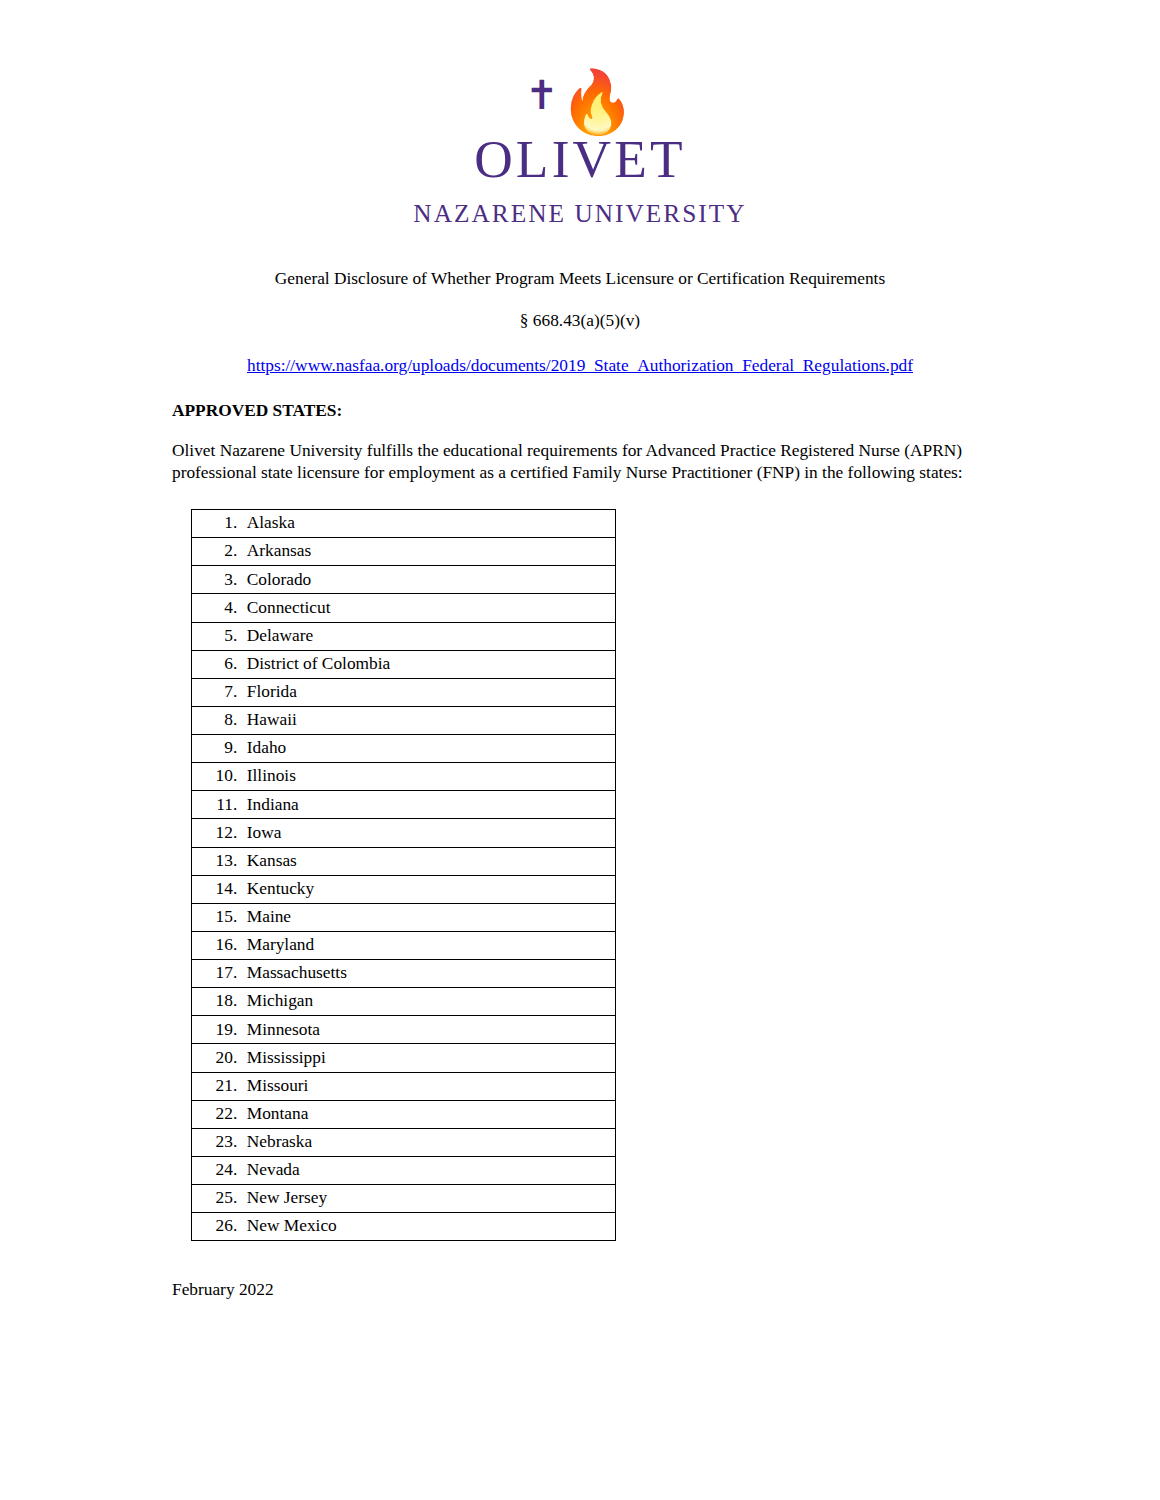✝🔥
OLIVET
NAZARENE UNIVERSITY
General Disclosure of Whether Program Meets Licensure or Certification Requirements
§ 668.43(a)(5)(v)
https://www.nasfaa.org/uploads/documents/2019_State_Authorization_Federal_Regulations.pdf
APPROVED STATES:
Olivet Nazarene University fulfills the educational requirements for Advanced Practice Registered Nurse (APRN) professional state licensure for employment as a certified Family Nurse Practitioner (FNP) in the following states:
| 1. Alaska |
| 2. Arkansas |
| 3. Colorado |
| 4. Connecticut |
| 5. Delaware |
| 6. District of Colombia |
| 7. Florida |
| 8. Hawaii |
| 9. Idaho |
| 10. Illinois |
| 11. Indiana |
| 12. Iowa |
| 13. Kansas |
| 14. Kentucky |
| 15. Maine |
| 16. Maryland |
| 17. Massachusetts |
| 18. Michigan |
| 19. Minnesota |
| 20. Mississippi |
| 21. Missouri |
| 22. Montana |
| 23. Nebraska |
| 24. Nevada |
| 25. New Jersey |
| 26. New Mexico |
February 2022